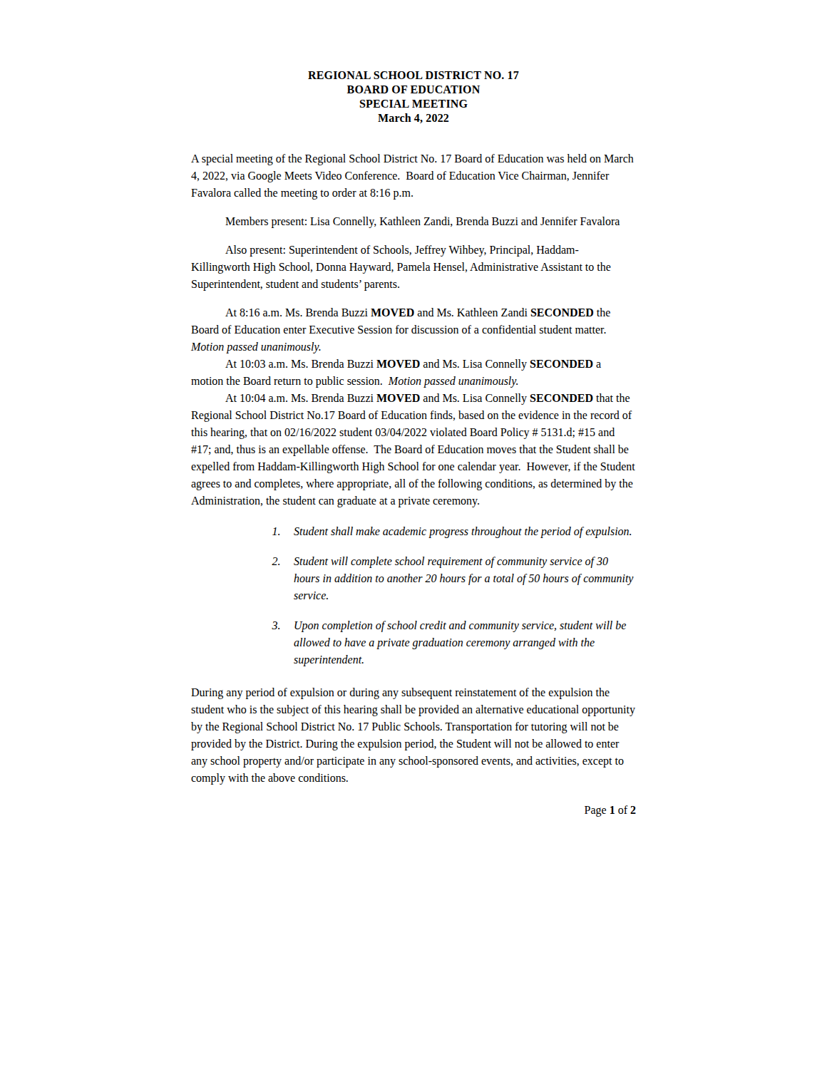REGIONAL SCHOOL DISTRICT NO. 17
BOARD OF EDUCATION
SPECIAL MEETING
March 4, 2022
A special meeting of the Regional School District No. 17 Board of Education was held on March 4, 2022, via Google Meets Video Conference. Board of Education Vice Chairman, Jennifer Favalora called the meeting to order at 8:16 p.m.
Members present: Lisa Connelly, Kathleen Zandi, Brenda Buzzi and Jennifer Favalora
Also present: Superintendent of Schools, Jeffrey Wihbey, Principal, Haddam-Killingworth High School, Donna Hayward, Pamela Hensel, Administrative Assistant to the Superintendent, student and students’ parents.
At 8:16 a.m. Ms. Brenda Buzzi MOVED and Ms. Kathleen Zandi SECONDED the Board of Education enter Executive Session for discussion of a confidential student matter. Motion passed unanimously.
At 10:03 a.m. Ms. Brenda Buzzi MOVED and Ms. Lisa Connelly SECONDED a motion the Board return to public session. Motion passed unanimously.
At 10:04 a.m. Ms. Brenda Buzzi MOVED and Ms. Lisa Connelly SECONDED that the Regional School District No.17 Board of Education finds, based on the evidence in the record of this hearing, that on 02/16/2022 student 03/04/2022 violated Board Policy # 5131.d; #15 and #17; and, thus is an expellable offense. The Board of Education moves that the Student shall be expelled from Haddam-Killingworth High School for one calendar year. However, if the Student agrees to and completes, where appropriate, all of the following conditions, as determined by the Administration, the student can graduate at a private ceremony.
Student shall make academic progress throughout the period of expulsion.
Student will complete school requirement of community service of 30 hours in addition to another 20 hours for a total of 50 hours of community service.
Upon completion of school credit and community service, student will be allowed to have a private graduation ceremony arranged with the superintendent.
During any period of expulsion or during any subsequent reinstatement of the expulsion the student who is the subject of this hearing shall be provided an alternative educational opportunity by the Regional School District No. 17 Public Schools. Transportation for tutoring will not be provided by the District. During the expulsion period, the Student will not be allowed to enter any school property and/or participate in any school-sponsored events, and activities, except to comply with the above conditions.
Page 1 of 2